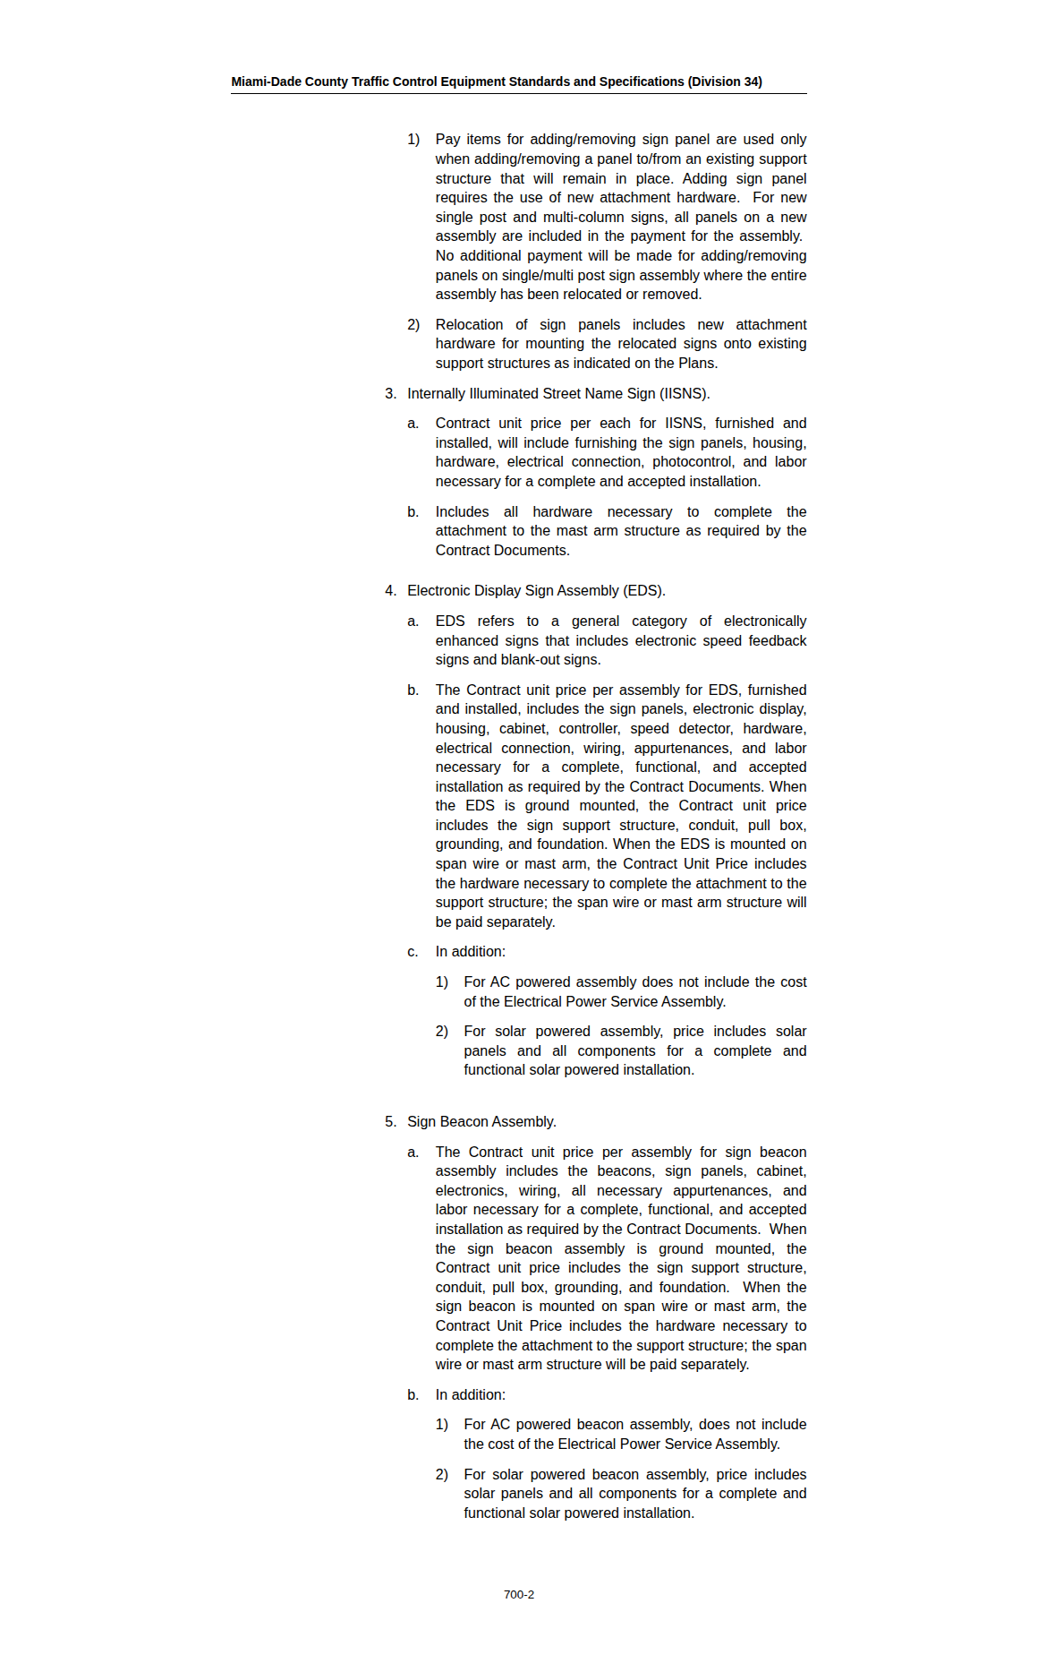Miami-Dade County Traffic Control Equipment Standards and Specifications (Division 34)
1)
Pay items for adding/removing sign panel are used only when adding/removing a panel to/from an existing support structure that will remain in place. Adding sign panel requires the use of new attachment hardware. For new single post and multi-column signs, all panels on a new assembly are included in the payment for the assembly. No additional payment will be made for adding/removing panels on single/multi post sign assembly where the entire assembly has been relocated or removed.
2)
Relocation of sign panels includes new attachment hardware for mounting the relocated signs onto existing support structures as indicated on the Plans.
3.
Internally Illuminated Street Name Sign (IISNS).
a.
Contract unit price per each for IISNS, furnished and installed, will include furnishing the sign panels, housing, hardware, electrical connection, photocontrol, and labor necessary for a complete and accepted installation.
b.
Includes all hardware necessary to complete the attachment to the mast arm structure as required by the Contract Documents.
4.
Electronic Display Sign Assembly (EDS).
a.
EDS refers to a general category of electronically enhanced signs that includes electronic speed feedback signs and blank-out signs.
b.
The Contract unit price per assembly for EDS, furnished and installed, includes the sign panels, electronic display, housing, cabinet, controller, speed detector, hardware, electrical connection, wiring, appurtenances, and labor necessary for a complete, functional, and accepted installation as required by the Contract Documents. When the EDS is ground mounted, the Contract unit price includes the sign support structure, conduit, pull box, grounding, and foundation. When the EDS is mounted on span wire or mast arm, the Contract Unit Price includes the hardware necessary to complete the attachment to the support structure; the span wire or mast arm structure will be paid separately.
c.
In addition:
1)
For AC powered assembly does not include the cost of the Electrical Power Service Assembly.
2)
For solar powered assembly, price includes solar panels and all components for a complete and functional solar powered installation.
5.
Sign Beacon Assembly.
a.
The Contract unit price per assembly for sign beacon assembly includes the beacons, sign panels, cabinet, electronics, wiring, all necessary appurtenances, and labor necessary for a complete, functional, and accepted installation as required by the Contract Documents. When the sign beacon assembly is ground mounted, the Contract unit price includes the sign support structure, conduit, pull box, grounding, and foundation. When the sign beacon is mounted on span wire or mast arm, the Contract Unit Price includes the hardware necessary to complete the attachment to the support structure; the span wire or mast arm structure will be paid separately.
b.
In addition:
1)
For AC powered beacon assembly, does not include the cost of the Electrical Power Service Assembly.
2)
For solar powered beacon assembly, price includes solar panels and all components for a complete and functional solar powered installation.
700-2